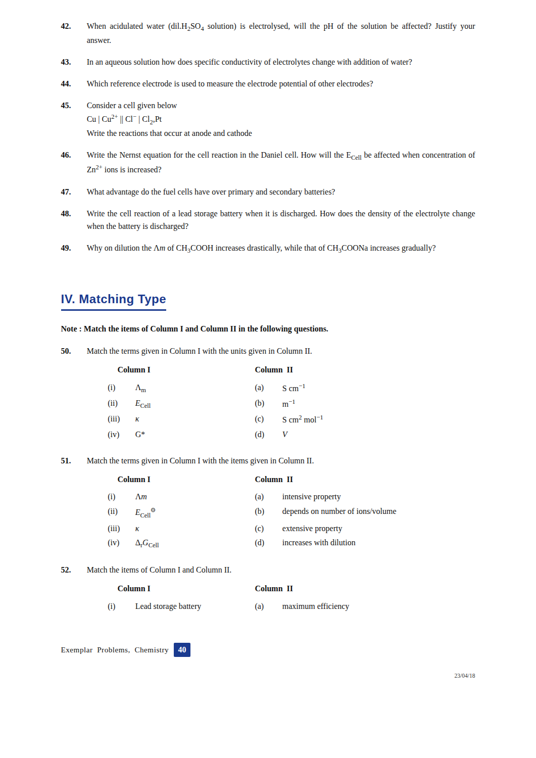42. When acidulated water (dil.H2 SO4 solution) is electrolysed, will the pH of the solution be affected? Justify your answer.
43. In an aqueous solution how does specific conductivity of electrolytes change with addition of water?
44. Which reference electrode is used to measure the electrode potential of other electrodes?
45. Consider a cell given below
Cu | Cu2+ || Cl− | Cl2,Pt
Write the reactions that occur at anode and cathode
46. Write the Nernst equation for the cell reaction in the Daniel cell. How will the ECell be affected when concentration of Zn2+ ions is increased?
47. What advantage do the fuel cells have over primary and secondary batteries?
48. Write the cell reaction of a lead storage battery when it is discharged. How does the density of the electrolyte change when the battery is discharged?
49. Why on dilution the Λm of CH3 COOH increases drastically, while that of CH3 COONa increases gradually?
IV. Matching Type
Note : Match the items of Column I and Column II in the following questions.
50. Match the terms given in Column I with the units given in Column II.
| Column I | Column II |
| --- | --- |
| (i) | Λ m | (a) | S cm −1 |
| (ii) | E Cell | (b) | m −1 |
| (iii) | κ | (c) | S cm 2 mol −1 |
| (iv) | G* | (d) | V |
51. Match the terms given in Column I with the items given in Column II.
| Column I | Column II |
| --- | --- |
| (i) | Λ m | (a) | intensive property |
| (ii) | E Cell ⊖ | (b) | depends on number of ions/volume |
| (iii) | κ | (c) | extensive property |
| (iv) | Δ r G Cell | (d) | increases with dilution |
52. Match the items of Column I and Column II.
| Column I | Column II |
| --- | --- |
| (i) | Lead storage battery | (a) | maximum efficiency |
Exemplar Problems, Chemistry 40
23/04/18